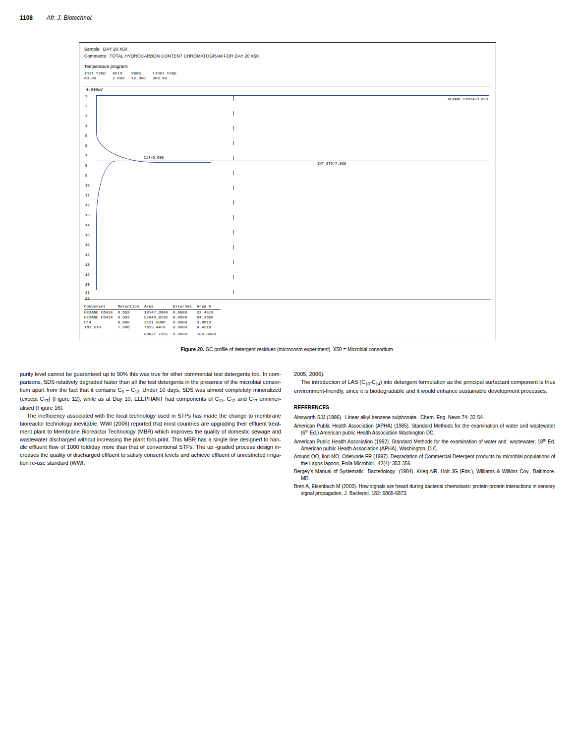1108 Afr. J. Biotechnol.
Sample: DAY 20 X50
Comments: TOTAL HYDROCARBON CONTENT CHROMATOGRAM FOR DAY 20 X50.
Temperature program:
| Init temp | Hold | Ramp | Final temp |
| 60.00 | 2.000 | 12.000 | 300.00 |
0.000mV
400.000mV
1 2 3 4 5 6 7 8 9 10 11 12 13 14 15 16 17 18 19 20 21 22
HEXANE C6H14/0.683
C14/6.900
INT.STD/7.866
| Component | Retention | Area | External | Area % |
| --- | --- | --- | --- | --- |
| HEXANE C6H14 | 0.683 | 18147.3640 | 0.0000 | 22.4519 |
| HEXANE C6H14 | 0.683 | 51943.9135 | 0.0000 | 64.2650 |
| C14 | 6.900 | 3121.0090 | 0.0000 | 3.8613 |
| INT.STD | 7.866 | 7615.4470 | 0.0000 | 9.4218 |
| | | 80827.7335 | 0.0000 | 100.0000 |
Figure 20. GC profile of detergent residues (microcosm experiment). X50 = Microbial consortium.
purity level cannot be guaranteed up to 90% this was true for other commercial test detergents too. In comparisons, SDS relatively degraded faster than all the test detergents in the presence of the microbial consortium apart from the fact that it contains C9 – C12. Under 10 days, SDS was almost completely mineralized (except C17) (Figure 12), while as at Day 10, ELEPHANT had components of C11, C12 and C17 unmineralised (Figure 16).
The inefficiency associated with the local technology used in STPs has made the change to membrane bioreactor technology inevitable. WWI (2006) reported that most countries are upgrading their effluent treatment plant to Membrane Bioreactor Technology (MBR) which improves the quality of domestic sewage and wastewater discharged without increasing the plant foot-print. This MBR has a single line designed to handle effluent flow of 1000 fold/day more than that of conventional STPs. The up -graded process design increases the quality of discharged effluent to satisfy consent levels and achieve effluent of unrestricted irrigation re-use standard (WWI,
2005, 2006).
The introduction of LAS (C10-C14) into detergent formulation as the principal surfactant component is thus environment-friendly, since it is biodegradable and it would enhance sustainable development processes.
REFERENCES
Ainsworth SJJ (1996). Linear alkyl benzene sulphonate. Chem. Eng. News 74: 32-54.
American Public Health Association (APHA) (1985). Standard Methods for the examination of water and wastewater (6th Ed.) American public Health Association Washington DC.
American Public Health Association (1992). Standard Methods for the examination of water and wastewater, 18th Ed. American public Health Association (APHA), Washington, D.C.
Amund OO, Ilori MO, Odetunde FR (1997). Degradation of Commercial Detergent products by microbial populations of the Lagos lagoon. Folia Microbiol. 42(4): 353-356.
Bergey’s Manual of Systematic Bacteriology (1984). Krieg NR, Holt JG (Eds.), Williams & Wilkins Coy., Baltimore. MD.
Bren A, Eisenbach M (2000). How signals are heard during bacterial chemotaxis: protein-protein interactions in sensory signal propagation. J. Bacteriol. 182: 6865-6873.